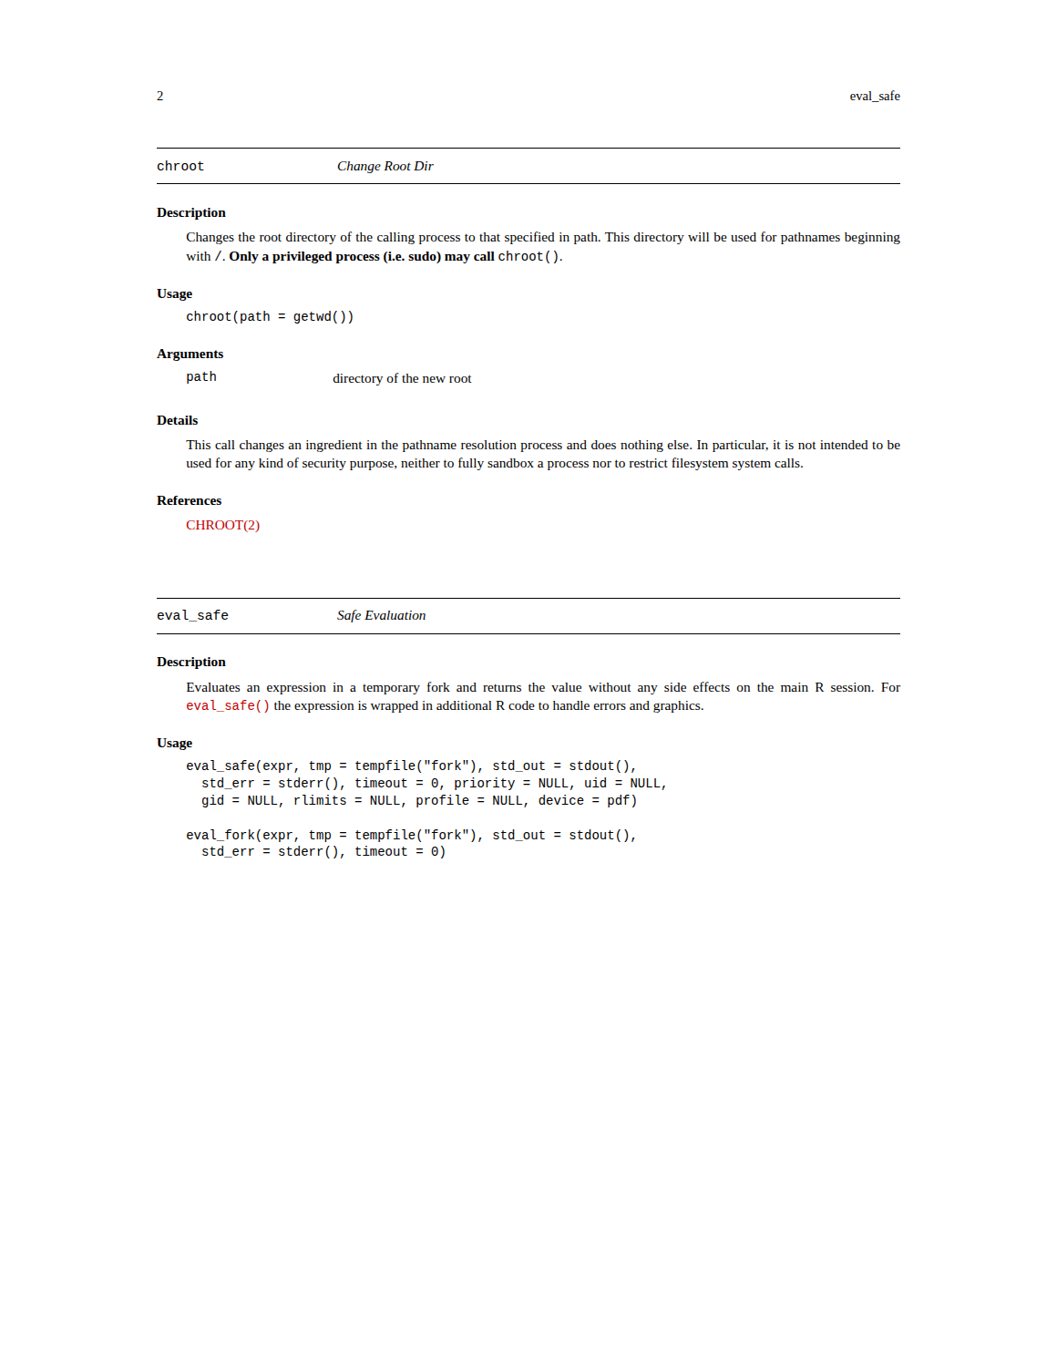2 eval_safe
chroot Change Root Dir
Description
Changes the root directory of the calling process to that specified in path. This directory will be used for pathnames beginning with /. Only a privileged process (i.e. sudo) may call chroot().
Usage
chroot(path = getwd())
Arguments
| path | directory of the new root |
Details
This call changes an ingredient in the pathname resolution process and does nothing else. In particular, it is not intended to be used for any kind of security purpose, neither to fully sandbox a process nor to restrict filesystem system calls.
References
CHROOT(2)
eval_safe Safe Evaluation
Description
Evaluates an expression in a temporary fork and returns the value without any side effects on the main R session. For eval_safe() the expression is wrapped in additional R code to handle errors and graphics.
Usage
eval_safe(expr, tmp = tempfile("fork"), std_out = stdout(),
  std_err = stderr(), timeout = 0, priority = NULL, uid = NULL,
  gid = NULL, rlimits = NULL, profile = NULL, device = pdf)

eval_fork(expr, tmp = tempfile("fork"), std_out = stdout(),
  std_err = stderr(), timeout = 0)